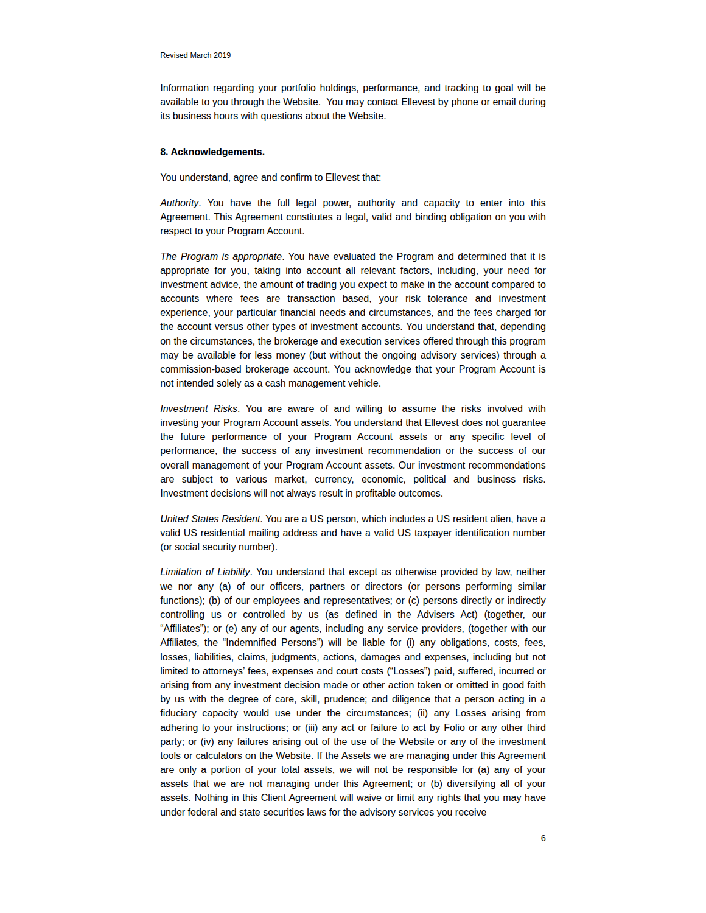Revised March 2019
Information regarding your portfolio holdings, performance, and tracking to goal will be available to you through the Website. You may contact Ellevest by phone or email during its business hours with questions about the Website.
8. Acknowledgements.
You understand, agree and confirm to Ellevest that:
Authority. You have the full legal power, authority and capacity to enter into this Agreement. This Agreement constitutes a legal, valid and binding obligation on you with respect to your Program Account.
The Program is appropriate. You have evaluated the Program and determined that it is appropriate for you, taking into account all relevant factors, including, your need for investment advice, the amount of trading you expect to make in the account compared to accounts where fees are transaction based, your risk tolerance and investment experience, your particular financial needs and circumstances, and the fees charged for the account versus other types of investment accounts. You understand that, depending on the circumstances, the brokerage and execution services offered through this program may be available for less money (but without the ongoing advisory services) through a commission-based brokerage account. You acknowledge that your Program Account is not intended solely as a cash management vehicle.
Investment Risks. You are aware of and willing to assume the risks involved with investing your Program Account assets. You understand that Ellevest does not guarantee the future performance of your Program Account assets or any specific level of performance, the success of any investment recommendation or the success of our overall management of your Program Account assets. Our investment recommendations are subject to various market, currency, economic, political and business risks. Investment decisions will not always result in profitable outcomes.
United States Resident. You are a US person, which includes a US resident alien, have a valid US residential mailing address and have a valid US taxpayer identification number (or social security number).
Limitation of Liability. You understand that except as otherwise provided by law, neither we nor any (a) of our officers, partners or directors (or persons performing similar functions); (b) of our employees and representatives; or (c) persons directly or indirectly controlling us or controlled by us (as defined in the Advisers Act) (together, our “Affiliates”); or (e) any of our agents, including any service providers, (together with our Affiliates, the “Indemnified Persons”) will be liable for (i) any obligations, costs, fees, losses, liabilities, claims, judgments, actions, damages and expenses, including but not limited to attorneys’ fees, expenses and court costs (“Losses”) paid, suffered, incurred or arising from any investment decision made or other action taken or omitted in good faith by us with the degree of care, skill, prudence; and diligence that a person acting in a fiduciary capacity would use under the circumstances; (ii) any Losses arising from adhering to your instructions; or (iii) any act or failure to act by Folio or any other third party; or (iv) any failures arising out of the use of the Website or any of the investment tools or calculators on the Website. If the Assets we are managing under this Agreement are only a portion of your total assets, we will not be responsible for (a) any of your assets that we are not managing under this Agreement; or (b) diversifying all of your assets. Nothing in this Client Agreement will waive or limit any rights that you may have under federal and state securities laws for the advisory services you receive
6